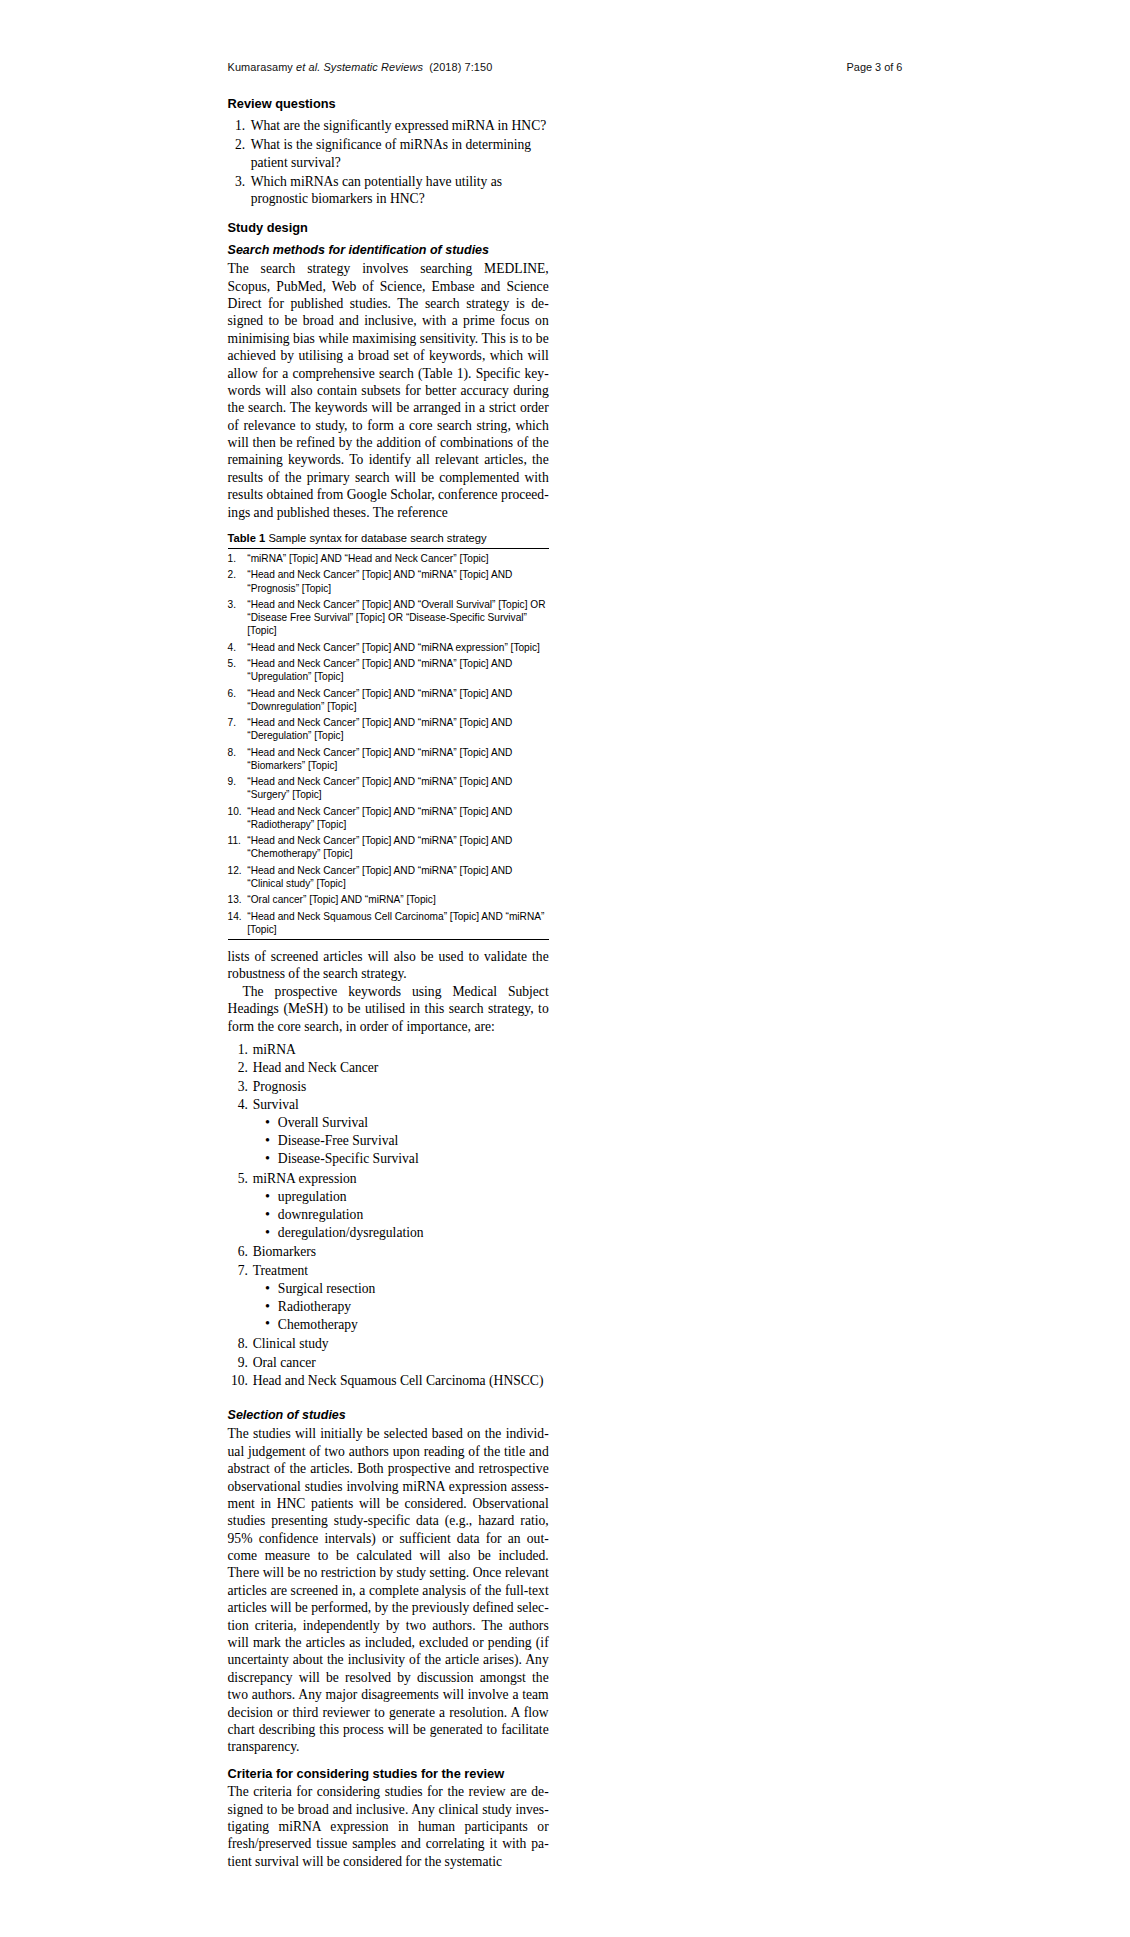Kumarasamy et al. Systematic Reviews (2018) 7:150
Page 3 of 6
Review questions
What are the significantly expressed miRNA in HNC?
What is the significance of miRNAs in determining patient survival?
Which miRNAs can potentially have utility as prognostic biomarkers in HNC?
Study design
Search methods for identification of studies
The search strategy involves searching MEDLINE, Scopus, PubMed, Web of Science, Embase and Science Direct for published studies. The search strategy is designed to be broad and inclusive, with a prime focus on minimising bias while maximising sensitivity. This is to be achieved by utilising a broad set of keywords, which will allow for a comprehensive search (Table 1). Specific keywords will also contain subsets for better accuracy during the search. The keywords will be arranged in a strict order of relevance to study, to form a core search string, which will then be refined by the addition of combinations of the remaining keywords. To identify all relevant articles, the results of the primary search will be complemented with results obtained from Google Scholar, conference proceedings and published theses. The reference
Table 1 Sample syntax for database search strategy
| 1. | “miRNA” [Topic] AND “Head and Neck Cancer” [Topic] |
| 2. | “Head and Neck Cancer” [Topic] AND “miRNA” [Topic] AND “Prognosis” [Topic] |
| 3. | “Head and Neck Cancer” [Topic] AND “Overall Survival” [Topic] OR “Disease Free Survival” [Topic] OR “Disease-Specific Survival” [Topic] |
| 4. | “Head and Neck Cancer” [Topic] AND “miRNA expression” [Topic] |
| 5. | “Head and Neck Cancer” [Topic] AND “miRNA” [Topic] AND “Upregulation” [Topic] |
| 6. | “Head and Neck Cancer” [Topic] AND “miRNA” [Topic] AND “Downregulation” [Topic] |
| 7. | “Head and Neck Cancer” [Topic] AND “miRNA” [Topic] AND “Deregulation” [Topic] |
| 8. | “Head and Neck Cancer” [Topic] AND “miRNA” [Topic] AND “Biomarkers” [Topic] |
| 9. | “Head and Neck Cancer” [Topic] AND “miRNA” [Topic] AND “Surgery” [Topic] |
| 10. | “Head and Neck Cancer” [Topic] AND “miRNA” [Topic] AND “Radiotherapy” [Topic] |
| 11. | “Head and Neck Cancer” [Topic] AND “miRNA” [Topic] AND “Chemotherapy” [Topic] |
| 12. | “Head and Neck Cancer” [Topic] AND “miRNA” [Topic] AND “Clinical study” [Topic] |
| 13. | “Oral cancer” [Topic] AND “miRNA” [Topic] |
| 14. | “Head and Neck Squamous Cell Carcinoma” [Topic] AND “miRNA” [Topic] |
lists of screened articles will also be used to validate the robustness of the search strategy.
The prospective keywords using Medical Subject Headings (MeSH) to be utilised in this search strategy, to form the core search, in order of importance, are:
miRNA
Head and Neck Cancer
Prognosis
Survival
Overall Survival
Disease-Free Survival
Disease-Specific Survival
miRNA expression
upregulation
downregulation
deregulation/dysregulation
Biomarkers
Treatment
Surgical resection
Radiotherapy
Chemotherapy
Clinical study
Oral cancer
Head and Neck Squamous Cell Carcinoma (HNSCC)
Selection of studies
The studies will initially be selected based on the individual judgement of two authors upon reading of the title and abstract of the articles. Both prospective and retrospective observational studies involving miRNA expression assessment in HNC patients will be considered. Observational studies presenting study-specific data (e.g., hazard ratio, 95% confidence intervals) or sufficient data for an outcome measure to be calculated will also be included. There will be no restriction by study setting. Once relevant articles are screened in, a complete analysis of the full-text articles will be performed, by the previously defined selection criteria, independently by two authors. The authors will mark the articles as included, excluded or pending (if uncertainty about the inclusivity of the article arises). Any discrepancy will be resolved by discussion amongst the two authors. Any major disagreements will involve a team decision or third reviewer to generate a resolution. A flow chart describing this process will be generated to facilitate transparency.
Criteria for considering studies for the review
The criteria for considering studies for the review are designed to be broad and inclusive. Any clinical study investigating miRNA expression in human participants or fresh/preserved tissue samples and correlating it with patient survival will be considered for the systematic